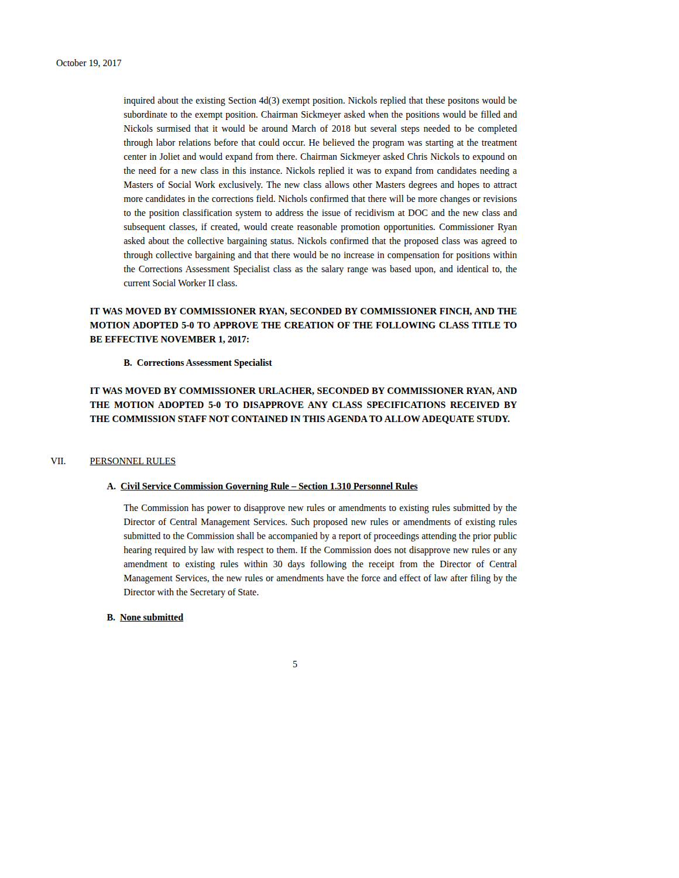October 19, 2017
inquired about the existing Section 4d(3) exempt position. Nickols replied that these positons would be subordinate to the exempt position. Chairman Sickmeyer asked when the positions would be filled and Nickols surmised that it would be around March of 2018 but several steps needed to be completed through labor relations before that could occur. He believed the program was starting at the treatment center in Joliet and would expand from there. Chairman Sickmeyer asked Chris Nickols to expound on the need for a new class in this instance. Nickols replied it was to expand from candidates needing a Masters of Social Work exclusively. The new class allows other Masters degrees and hopes to attract more candidates in the corrections field. Nichols confirmed that there will be more changes or revisions to the position classification system to address the issue of recidivism at DOC and the new class and subsequent classes, if created, would create reasonable promotion opportunities. Commissioner Ryan asked about the collective bargaining status. Nickols confirmed that the proposed class was agreed to through collective bargaining and that there would be no increase in compensation for positions within the Corrections Assessment Specialist class as the salary range was based upon, and identical to, the current Social Worker II class.
IT WAS MOVED BY COMMISSIONER RYAN, SECONDED BY COMMISSIONER FINCH, AND THE MOTION ADOPTED 5-0 TO APPROVE THE CREATION OF THE FOLLOWING CLASS TITLE TO BE EFFECTIVE NOVEMBER 1, 2017:
B. Corrections Assessment Specialist
IT WAS MOVED BY COMMISSIONER URLACHER, SECONDED BY COMMISSIONER RYAN, AND THE MOTION ADOPTED 5-0 TO DISAPPROVE ANY CLASS SPECIFICATIONS RECEIVED BY THE COMMISSION STAFF NOT CONTAINED IN THIS AGENDA TO ALLOW ADEQUATE STUDY.
VII. PERSONNEL RULES
A. Civil Service Commission Governing Rule – Section 1.310 Personnel Rules
The Commission has power to disapprove new rules or amendments to existing rules submitted by the Director of Central Management Services. Such proposed new rules or amendments of existing rules submitted to the Commission shall be accompanied by a report of proceedings attending the prior public hearing required by law with respect to them. If the Commission does not disapprove new rules or any amendment to existing rules within 30 days following the receipt from the Director of Central Management Services, the new rules or amendments have the force and effect of law after filing by the Director with the Secretary of State.
B. None submitted
5